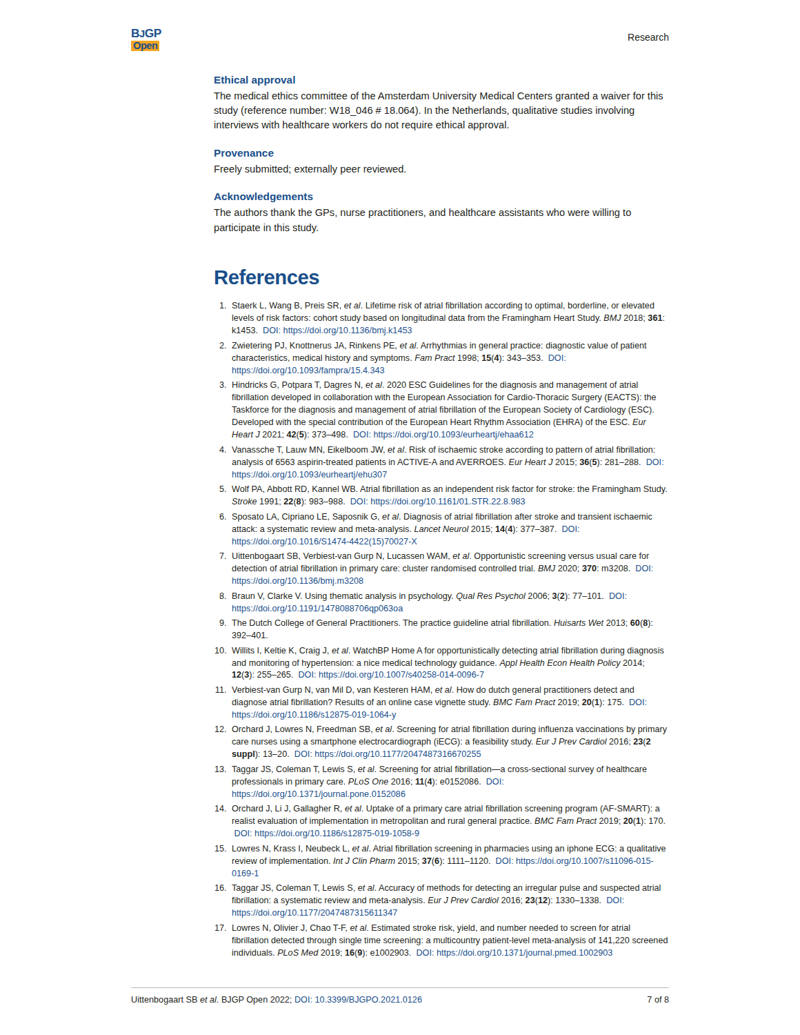BJGP Open
Research
Ethical approval
The medical ethics committee of the Amsterdam University Medical Centers granted a waiver for this study (reference number: W18_046 # 18.064). In the Netherlands, qualitative studies involving interviews with healthcare workers do not require ethical approval.
Provenance
Freely submitted; externally peer reviewed.
Acknowledgements
The authors thank the GPs, nurse practitioners, and healthcare assistants who were willing to participate in this study.
References
Staerk L, Wang B, Preis SR, et al. Lifetime risk of atrial fibrillation according to optimal, borderline, or elevated levels of risk factors: cohort study based on longitudinal data from the Framingham Heart Study. BMJ 2018; 361: k1453. DOI: https://doi.org/10.1136/bmj.k1453
Zwietering PJ, Knottnerus JA, Rinkens PE, et al. Arrhythmias in general practice: diagnostic value of patient characteristics, medical history and symptoms. Fam Pract 1998; 15(4): 343–353. DOI: https://doi.org/10.1093/fampra/15.4.343
Hindricks G, Potpara T, Dagres N, et al. 2020 ESC Guidelines for the diagnosis and management of atrial fibrillation developed in collaboration with the European Association for Cardio-Thoracic Surgery (EACTS): the Taskforce for the diagnosis and management of atrial fibrillation of the European Society of Cardiology (ESC). Developed with the special contribution of the European Heart Rhythm Association (EHRA) of the ESC. Eur Heart J 2021; 42(5): 373–498. DOI: https://doi.org/10.1093/eurheartj/ehaa612
Vanassche T, Lauw MN, Eikelboom JW, et al. Risk of ischaemic stroke according to pattern of atrial fibrillation: analysis of 6563 aspirin-treated patients in ACTIVE-A and AVERROES. Eur Heart J 2015; 36(5): 281–288. DOI: https://doi.org/10.1093/eurheartj/ehu307
Wolf PA, Abbott RD, Kannel WB. Atrial fibrillation as an independent risk factor for stroke: the Framingham Study. Stroke 1991; 22(8): 983–988. DOI: https://doi.org/10.1161/01.STR.22.8.983
Sposato LA, Cipriano LE, Saposnik G, et al. Diagnosis of atrial fibrillation after stroke and transient ischaemic attack: a systematic review and meta-analysis. Lancet Neurol 2015; 14(4): 377–387. DOI: https://doi.org/10.1016/S1474-4422(15)70027-X
Uittenbogaart SB, Verbiest-van Gurp N, Lucassen WAM, et al. Opportunistic screening versus usual care for detection of atrial fibrillation in primary care: cluster randomised controlled trial. BMJ 2020; 370: m3208. DOI: https://doi.org/10.1136/bmj.m3208
Braun V, Clarke V. Using thematic analysis in psychology. Qual Res Psychol 2006; 3(2): 77–101. DOI: https://doi.org/10.1191/1478088706qp063oa
The Dutch College of General Practitioners. The practice guideline atrial fibrillation. Huisarts Wet 2013; 60(8): 392–401.
Willits I, Keltie K, Craig J, et al. WatchBP Home A for opportunistically detecting atrial fibrillation during diagnosis and monitoring of hypertension: a nice medical technology guidance. Appl Health Econ Health Policy 2014; 12(3): 255–265. DOI: https://doi.org/10.1007/s40258-014-0096-7
Verbiest-van Gurp N, van Mil D, van Kesteren HAM, et al. How do dutch general practitioners detect and diagnose atrial fibrillation? Results of an online case vignette study. BMC Fam Pract 2019; 20(1): 175. DOI: https://doi.org/10.1186/s12875-019-1064-y
Orchard J, Lowres N, Freedman SB, et al. Screening for atrial fibrillation during influenza vaccinations by primary care nurses using a smartphone electrocardiograph (iECG): a feasibility study. Eur J Prev Cardiol 2016; 23(2 suppl): 13–20. DOI: https://doi.org/10.1177/2047487316670255
Taggar JS, Coleman T, Lewis S, et al. Screening for atrial fibrillation—a cross-sectional survey of healthcare professionals in primary care. PLoS One 2016; 11(4): e0152086. DOI: https://doi.org/10.1371/journal.pone.0152086
Orchard J, Li J, Gallagher R, et al. Uptake of a primary care atrial fibrillation screening program (AF-SMART): a realist evaluation of implementation in metropolitan and rural general practice. BMC Fam Pract 2019; 20(1): 170. DOI: https://doi.org/10.1186/s12875-019-1058-9
Lowres N, Krass I, Neubeck L, et al. Atrial fibrillation screening in pharmacies using an iphone ECG: a qualitative review of implementation. Int J Clin Pharm 2015; 37(6): 1111–1120. DOI: https://doi.org/10.1007/s11096-015-0169-1
Taggar JS, Coleman T, Lewis S, et al. Accuracy of methods for detecting an irregular pulse and suspected atrial fibrillation: a systematic review and meta-analysis. Eur J Prev Cardiol 2016; 23(12): 1330–1338. DOI: https://doi.org/10.1177/2047487315611347
Lowres N, Olivier J, Chao T-F, et al. Estimated stroke risk, yield, and number needed to screen for atrial fibrillation detected through single time screening: a multicountry patient-level meta-analysis of 141,220 screened individuals. PLoS Med 2019; 16(9): e1002903. DOI: https://doi.org/10.1371/journal.pmed.1002903
Uittenbogaart SB et al. BJGP Open 2022; DOI: 10.3399/BJGPO.2021.0126
7 of 8